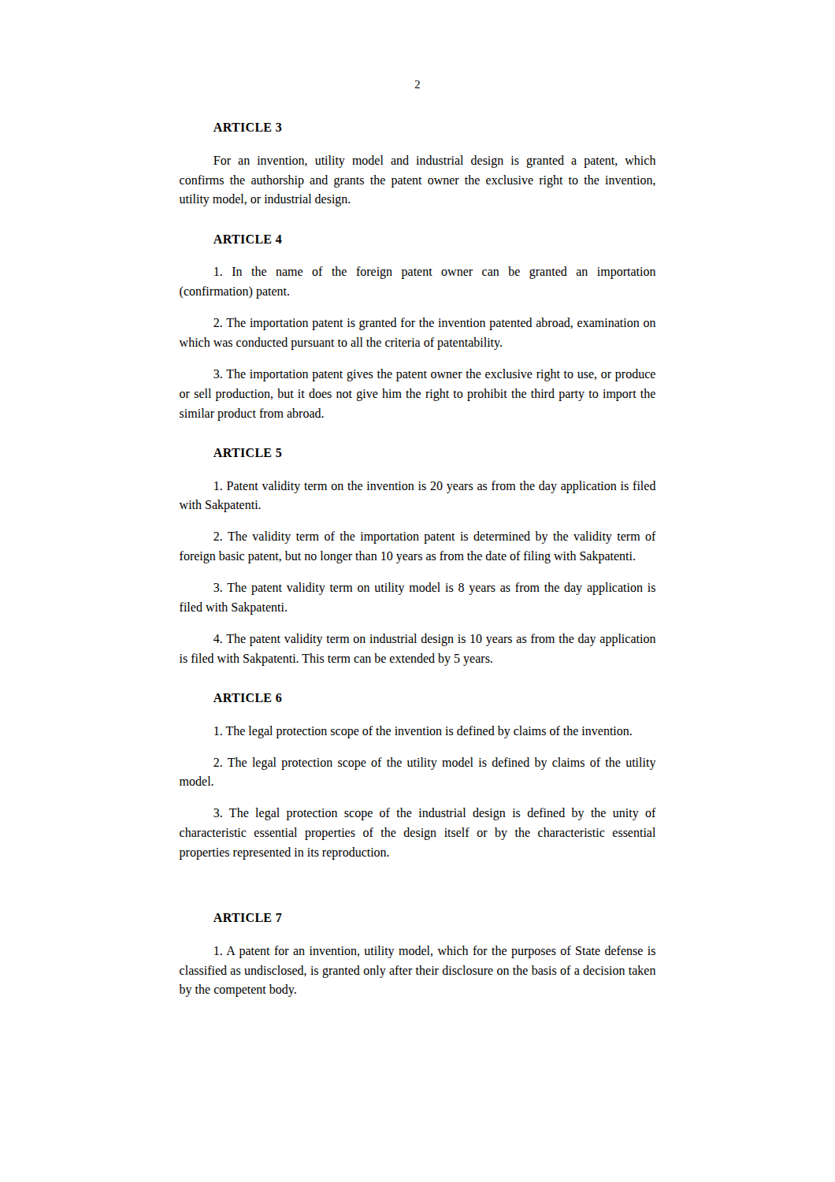2
Article 3
For an invention, utility model and industrial design is granted a patent, which confirms the authorship and grants the patent owner the exclusive right to the invention, utility model, or industrial design.
Article 4
1. In the name of the foreign patent owner can be granted an importation (confirmation) patent.
2. The importation patent is granted for the invention patented abroad, examination on which was conducted pursuant to all the criteria of patentability.
3. The importation patent gives the patent owner the exclusive right to use, or produce or sell production, but it does not give him the right to prohibit the third party to import the similar product from abroad.
Article 5
1. Patent validity term on the invention is 20 years as from the day application is filed with Sakpatenti.
2. The validity term of the importation patent is determined by the validity term of foreign basic patent, but no longer than 10 years as from the date of filing with Sakpatenti.
3. The patent validity term on utility model is 8 years as from the day application is filed with Sakpatenti.
4. The patent validity term on industrial design is 10 years as from the day application is filed with Sakpatenti. This term can be extended by 5 years.
Article 6
1. The legal protection scope of the invention is defined by claims of the invention.
2. The legal protection scope of the utility model is defined by claims of the utility model.
3. The legal protection scope of the industrial design is defined by the unity of characteristic essential properties of the design itself or by the characteristic essential properties represented in its reproduction.
Article 7
1. A patent for an invention, utility model, which for the purposes of State defense is classified as undisclosed, is granted only after their disclosure on the basis of a decision taken by the competent body.